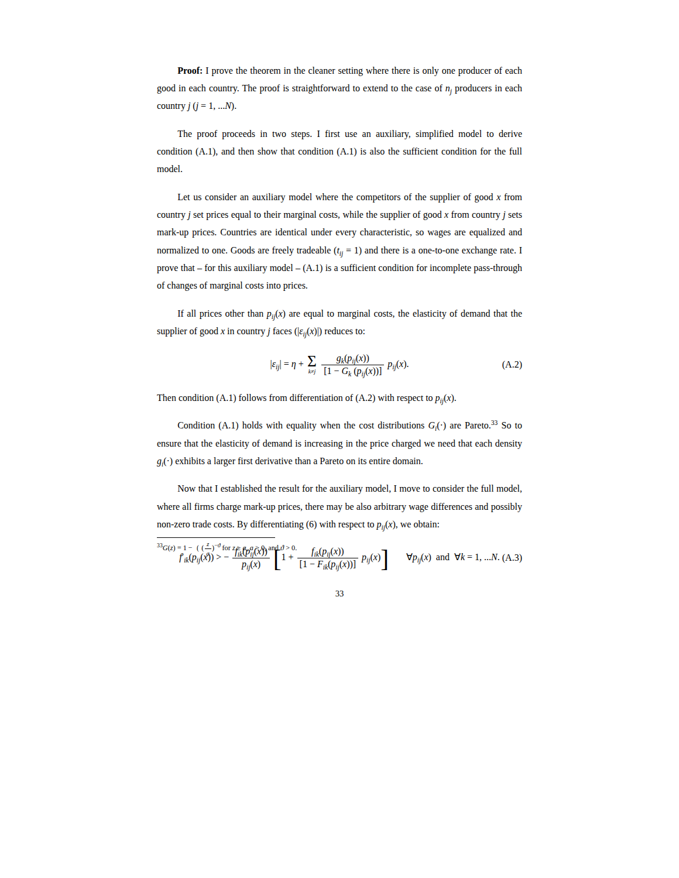Proof: I prove the theorem in the cleaner setting where there is only one producer of each good in each country. The proof is straightforward to extend to the case of nj producers in each country j (j = 1, ...N).
The proof proceeds in two steps. I first use an auxiliary, simplified model to derive condition (A.1), and then show that condition (A.1) is also the sufficient condition for the full model.
Let us consider an auxiliary model where the competitors of the supplier of good x from country j set prices equal to their marginal costs, while the supplier of good x from country j sets mark-up prices. Countries are identical under every characteristic, so wages are equalized and normalized to one. Goods are freely tradeable (tij = 1) and there is a one-to-one exchange rate. I prove that – for this auxiliary model – (A.1) is a sufficient condition for incomplete pass-through of changes of marginal costs into prices.
If all prices other than pij(x) are equal to marginal costs, the elasticity of demand that the supplier of good x in country j faces (|εij(x)|) reduces to:
|εij| = η + Σk≠j gk(pij(x)) [1 − Gk (pij(x))] pij(x). (A.2)
Then condition (A.1) follows from differentiation of (A.2) with respect to pij(x).
Condition (A.1) holds with equality when the cost distributions Gi(·) are Pareto.33 So to ensure that the elasticity of demand is increasing in the price charged we need that each density gi(·) exhibits a larger first derivative than a Pareto on its entire domain.
Now that I established the result for the auxiliary model, I move to consider the full model, where all firms charge mark-up prices, there may be also arbitrary wage differences and possibly non-zero trade costs. By differentiating (6) with respect to pij(x), we obtain:
f′ik(pij(x)) > − fik(pij(x)) pij(x) [1 + fik(pij(x)) [1 − Fik(pij(x))] pij(x)] ∀pij(x) and ∀k = 1, ...N. (A.3)
33G(z) = 1 − ((za)−ϑ for z ≥ a, a > 0, and ϑ > 0.
33